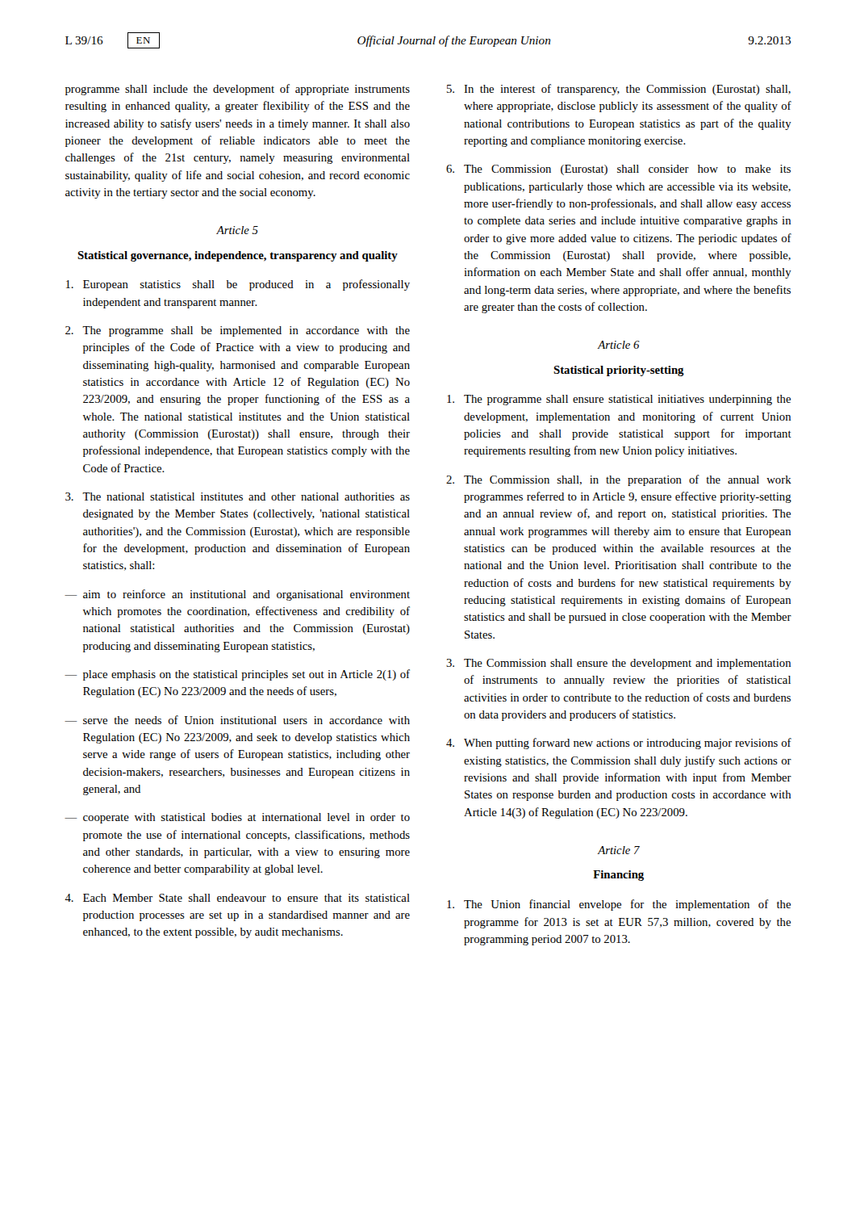L 39/16 EN
Official Journal of the European Union
9.2.2013
programme shall include the development of appropriate instruments resulting in enhanced quality, a greater flexibility of the ESS and the increased ability to satisfy users' needs in a timely manner. It shall also pioneer the development of reliable indicators able to meet the challenges of the 21st century, namely measuring environmental sustainability, quality of life and social cohesion, and record economic activity in the tertiary sector and the social economy.
Article 5
Statistical governance, independence, transparency and quality
1.
European statistics shall be produced in a professionally independent and transparent manner.
2.
The programme shall be implemented in accordance with the principles of the Code of Practice with a view to producing and disseminating high-quality, harmonised and comparable European statistics in accordance with Article 12 of Regulation (EC) No 223/2009, and ensuring the proper functioning of the ESS as a whole. The national statistical institutes and the Union statistical authority (Commission (Eurostat)) shall ensure, through their professional independence, that European statistics comply with the Code of Practice.
3.
The national statistical institutes and other national authorities as designated by the Member States (collectively, 'national statistical authorities'), and the Commission (Eurostat), which are responsible for the development, production and dissemination of European statistics, shall:
—
aim to reinforce an institutional and organisational environment which promotes the coordination, effectiveness and credibility of national statistical authorities and the Commission (Eurostat) producing and disseminating European statistics,
—
place emphasis on the statistical principles set out in Article 2(1) of Regulation (EC) No 223/2009 and the needs of users,
—
serve the needs of Union institutional users in accordance with Regulation (EC) No 223/2009, and seek to develop statistics which serve a wide range of users of European statistics, including other decision-makers, researchers, businesses and European citizens in general, and
—
cooperate with statistical bodies at international level in order to promote the use of international concepts, classifications, methods and other standards, in particular, with a view to ensuring more coherence and better comparability at global level.
4.
Each Member State shall endeavour to ensure that its statistical production processes are set up in a standardised manner and are enhanced, to the extent possible, by audit mechanisms.
5.
In the interest of transparency, the Commission (Eurostat) shall, where appropriate, disclose publicly its assessment of the quality of national contributions to European statistics as part of the quality reporting and compliance monitoring exercise.
6.
The Commission (Eurostat) shall consider how to make its publications, particularly those which are accessible via its website, more user-friendly to non-professionals, and shall allow easy access to complete data series and include intuitive comparative graphs in order to give more added value to citizens. The periodic updates of the Commission (Eurostat) shall provide, where possible, information on each Member State and shall offer annual, monthly and long-term data series, where appropriate, and where the benefits are greater than the costs of collection.
Article 6
Statistical priority-setting
1.
The programme shall ensure statistical initiatives underpinning the development, implementation and monitoring of current Union policies and shall provide statistical support for important requirements resulting from new Union policy initiatives.
2.
The Commission shall, in the preparation of the annual work programmes referred to in Article 9, ensure effective priority-setting and an annual review of, and report on, statistical priorities. The annual work programmes will thereby aim to ensure that European statistics can be produced within the available resources at the national and the Union level. Prioritisation shall contribute to the reduction of costs and burdens for new statistical requirements by reducing statistical requirements in existing domains of European statistics and shall be pursued in close cooperation with the Member States.
3.
The Commission shall ensure the development and implementation of instruments to annually review the priorities of statistical activities in order to contribute to the reduction of costs and burdens on data providers and producers of statistics.
4.
When putting forward new actions or introducing major revisions of existing statistics, the Commission shall duly justify such actions or revisions and shall provide information with input from Member States on response burden and production costs in accordance with Article 14(3) of Regulation (EC) No 223/2009.
Article 7
Financing
1.
The Union financial envelope for the implementation of the programme for 2013 is set at EUR 57,3 million, covered by the programming period 2007 to 2013.